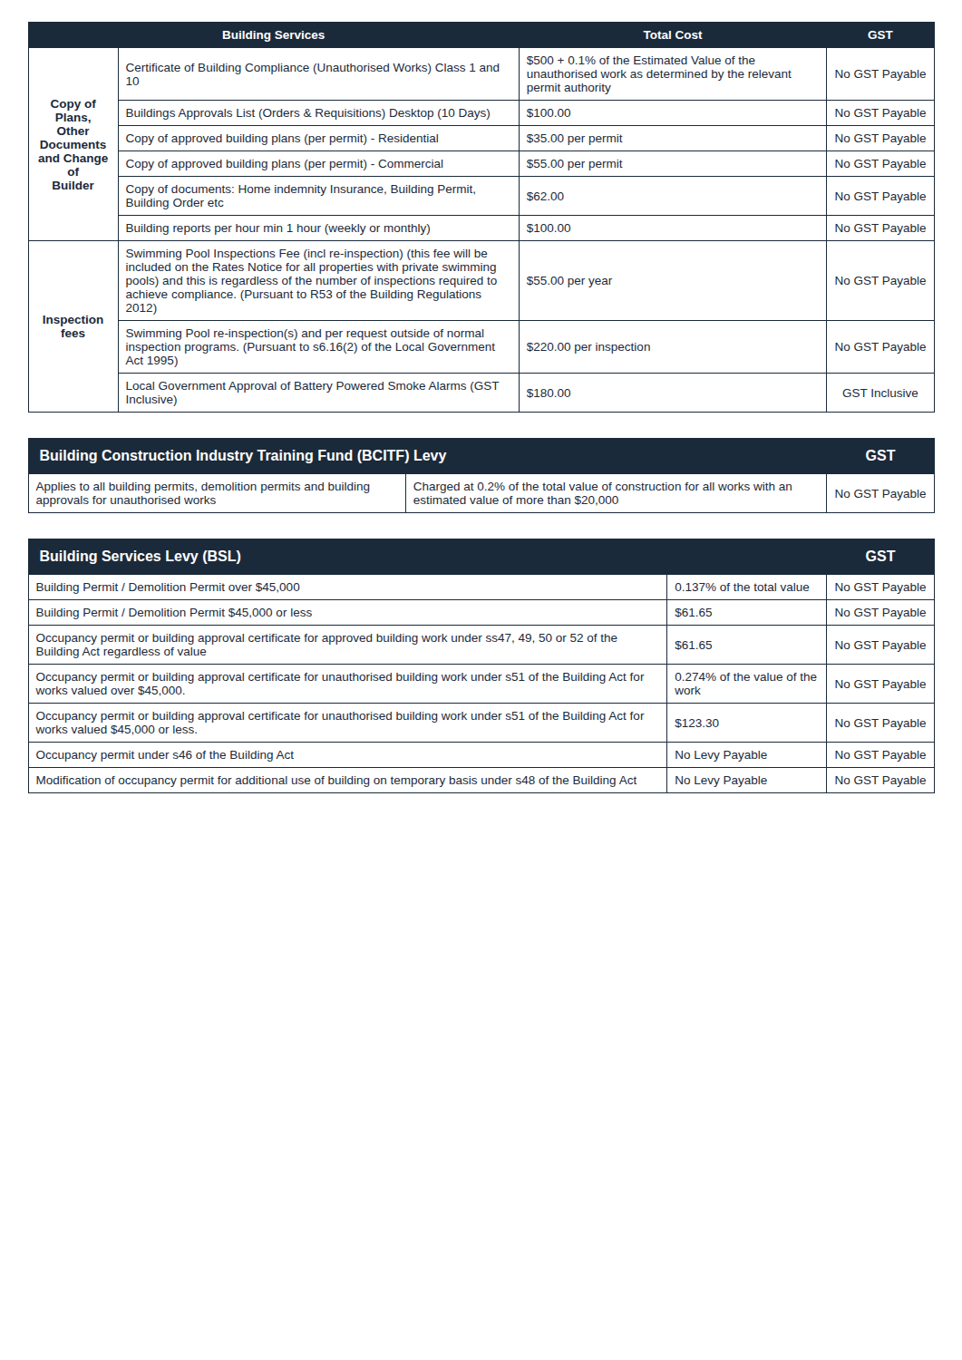| Building Services | Total Cost | GST |
| --- | --- | --- |
| Copy of Plans, Other Documents and Change of Builder | Certificate of Building Compliance (Unauthorised Works) Class 1 and 10 | $500 + 0.1% of the Estimated Value of the unauthorised work as determined by the relevant permit authority | No GST Payable |
| Buildings Approvals List (Orders & Requisitions) Desktop (10 Days) | $100.00 | No GST Payable |
| Copy of approved building plans (per permit) - Residential | $35.00 per permit | No GST Payable |
| Copy of approved building plans (per permit) - Commercial | $55.00 per permit | No GST Payable |
| Copy of documents: Home indemnity Insurance, Building Permit, Building Order etc | $62.00 | No GST Payable |
| Building reports per hour min 1 hour (weekly or monthly) | $100.00 | No GST Payable |
| Inspection fees | Swimming Pool Inspections Fee (incl re-inspection) (this fee will be included on the Rates Notice for all properties with private swimming pools) and this is regardless of the number of inspections required to achieve compliance. (Pursuant to R53 of the Building Regulations 2012) | $55.00 per year | No GST Payable |
| Swimming Pool re-inspection(s) and per request outside of normal inspection programs. (Pursuant to s6.16(2) of the Local Government Act 1995) | $220.00 per inspection | No GST Payable |
| Local Government Approval of Battery Powered Smoke Alarms (GST Inclusive) | $180.00 | GST Inclusive |
| Building Construction Industry Training Fund (BCITF) Levy | GST |
| --- | --- |
| Applies to all building permits, demolition permits and building approvals for unauthorised works | Charged at 0.2% of the total value of construction for all works with an estimated value of more than $20,000 | No GST Payable |
| Building Services Levy (BSL) | GST |
| --- | --- |
| Building Permit / Demolition Permit over $45,000 | 0.137% of the total value | No GST Payable |
| Building Permit / Demolition Permit $45,000 or less | $61.65 | No GST Payable |
| Occupancy permit or building approval certificate for approved building work under ss47, 49, 50 or 52 of the Building Act regardless of value | $61.65 | No GST Payable |
| Occupancy permit or building approval certificate for unauthorised building work under s51 of the Building Act for works valued over $45,000. | 0.274% of the value of the work | No GST Payable |
| Occupancy permit or building approval certificate for unauthorised building work under s51 of the Building Act for works valued $45,000 or less. | $123.30 | No GST Payable |
| Occupancy permit under s46 of the Building Act | No Levy Payable | No GST Payable |
| Modification of occupancy permit for additional use of building on temporary basis under s48 of the Building Act | No Levy Payable | No GST Payable |